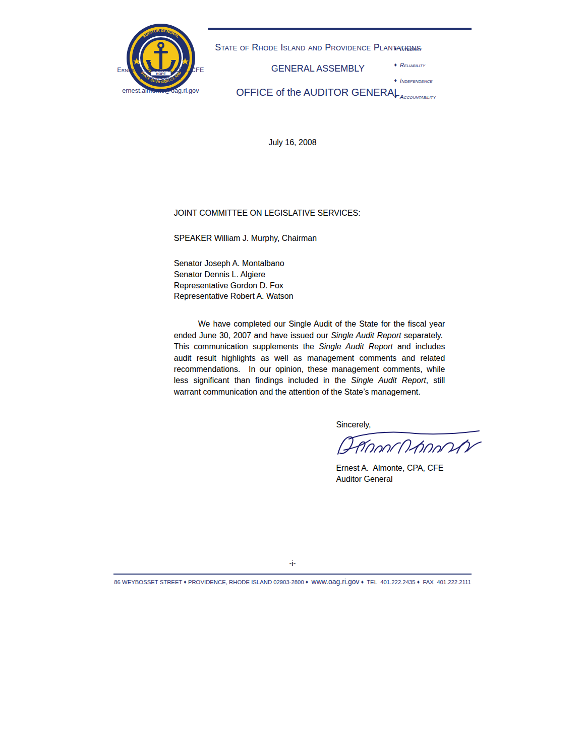HOPE AUDITOR GENERAL STATE OF RHODE ISLAND
State of Rhode Island and Providence Plantations
GENERAL ASSEMBLY
OFFICE of the AUDITOR GENERAL
Ernest A. Almonte, CPA, CFE
Auditor General
ernest.almonte@oag.ri.gov
♦Integrity
♦Reliability
♦Independence
♦Accountability
July 16, 2008
JOINT COMMITTEE ON LEGISLATIVE SERVICES:
SPEAKER William J. Murphy, Chairman
Senator Joseph A. Montalbano
Senator Dennis L. Algiere
Representative Gordon D. Fox
Representative Robert A. Watson
We have completed our Single Audit of the State for the fiscal year ended June 30, 2007 and have issued our Single Audit Report separately. This communication supplements the Single Audit Report and includes audit result highlights as well as management comments and related recommendations. In our opinion, these management comments, while less significant than findings included in the Single Audit Report, still warrant communication and the attention of the State’s management.
Sincerely,
Ernest A. Almonte, CPA, CFE
Auditor General
-i-
86 WEYBOSSET STREET ♦ PROVIDENCE, RHODE ISLAND 02903-2800 ♦ www.oag.ri.gov ♦ TEL 401.222.2435 ♦ FAX 401.222.2111